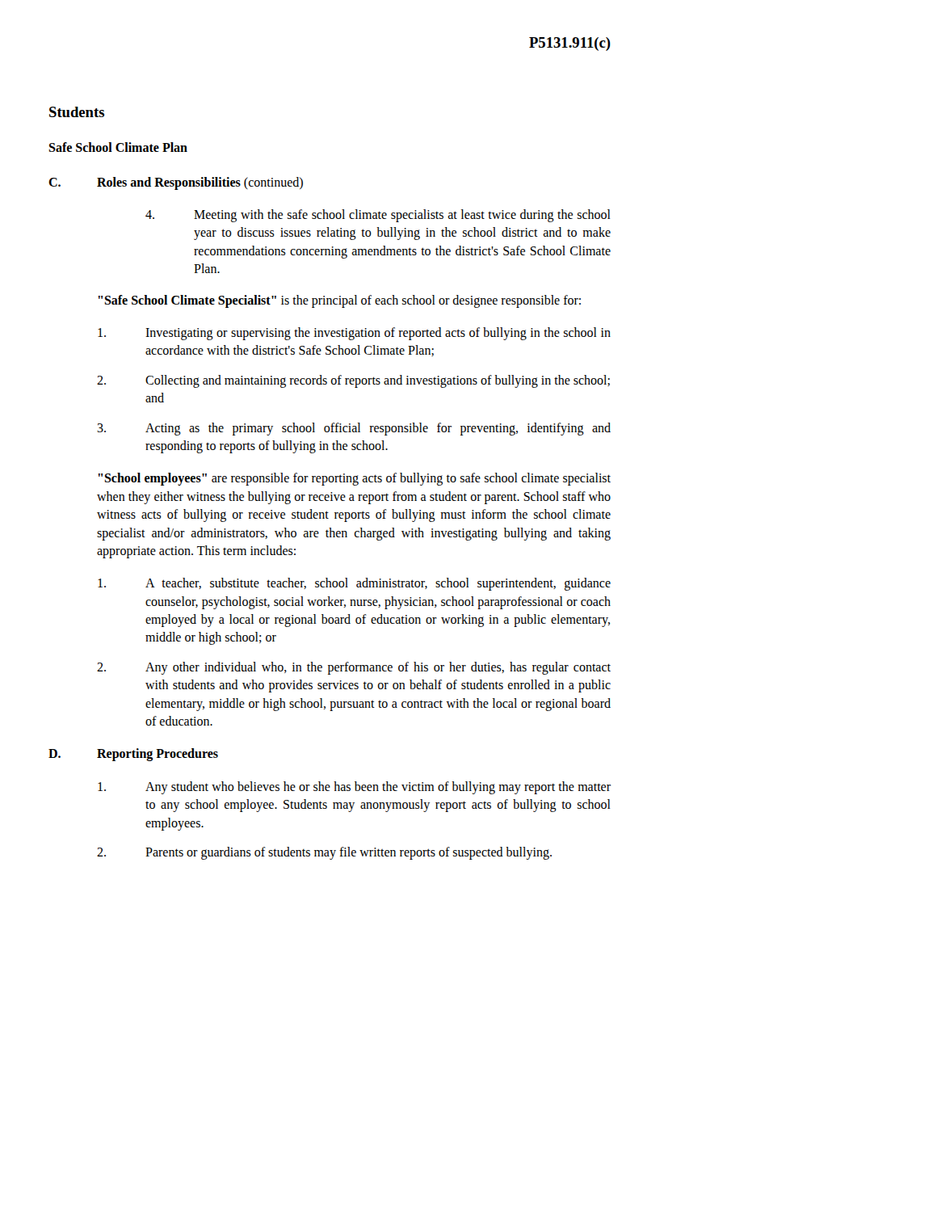P5131.911(c)
Students
Safe School Climate Plan
C.
Roles and Responsibilities (continued)
4.
Meeting with the safe school climate specialists at least twice during the school year to discuss issues relating to bullying in the school district and to make recommendations concerning amendments to the district's Safe School Climate Plan.
"Safe School Climate Specialist" is the principal of each school or designee responsible for:
1.
Investigating or supervising the investigation of reported acts of bullying in the school in accordance with the district's Safe School Climate Plan;
2.
Collecting and maintaining records of reports and investigations of bullying in the school; and
3.
Acting as the primary school official responsible for preventing, identifying and responding to reports of bullying in the school.
"School employees" are responsible for reporting acts of bullying to safe school climate specialist when they either witness the bullying or receive a report from a student or parent. School staff who witness acts of bullying or receive student reports of bullying must inform the school climate specialist and/or administrators, who are then charged with investigating bullying and taking appropriate action. This term includes:
1.
A teacher, substitute teacher, school administrator, school superintendent, guidance counselor, psychologist, social worker, nurse, physician, school paraprofessional or coach employed by a local or regional board of education or working in a public elementary, middle or high school; or
2.
Any other individual who, in the performance of his or her duties, has regular contact with students and who provides services to or on behalf of students enrolled in a public elementary, middle or high school, pursuant to a contract with the local or regional board of education.
D.
Reporting Procedures
1.
Any student who believes he or she has been the victim of bullying may report the matter to any school employee. Students may anonymously report acts of bullying to school employees.
2.
Parents or guardians of students may file written reports of suspected bullying.